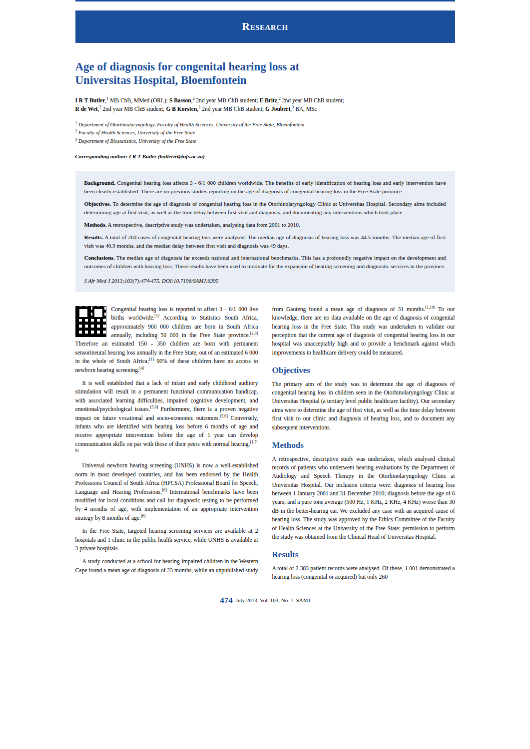Research
Age of diagnosis for congenital hearing loss at
Universitas Hospital, Bloemfontein
I R T Butler,1 MB ChB, MMed (ORL); S Basson,2 2nd year MB ChB student; E Britz,2 2nd year MB ChB student;
R de Wet,2 2nd year MB ChB student; G B Korsten,2 2nd year MB ChB student; G Joubert,3 BA, MSc
1 Department of Otorhinolaryngology, Faculty of Health Sciences, University of the Free State, Bloemfontein
2 Faculty of Health Sciences, University of the Free State
3 Department of Biostatistics, University of the Free State
Corresponding author: I R T Butler (butlerirt@ufs.ac.za)
Background. Congenital hearing loss affects 3 - 6/1 000 children worldwide. The benefits of early identification of hearing loss and early intervention have been clearly established. There are no previous studies reporting on the age of diagnosis of congenital hearing loss in the Free State province.
Objectives. To determine the age of diagnosis of congenital hearing loss in the Otorhinolaryngology Clinic at Universitas Hospital. Secondary aims included determining age at first visit, as well as the time delay between first visit and diagnosis, and documenting any interventions which took place.
Methods. A retrospective, descriptive study was undertaken, analysing data from 2001 to 2010.
Results. A total of 260 cases of congenital hearing loss were analysed. The median age of diagnosis of hearing loss was 44.5 months. The median age of first visit was 40.9 months, and the median delay between first visit and diagnosis was 49 days.
Conclusions. The median age of diagnosis far exceeds national and international benchmarks. This has a profoundly negative impact on the development and outcomes of children with hearing loss. These results have been used to motivate for the expansion of hearing screening and diagnostic services in the province.
S Afr Med J 2013;103(7):474-475. DOI:10.7196/SAMJ.6395
Congenital hearing loss is reported to affect 3 - 6/1 000 live births worldwide.[1] According to Statistics South Africa, approximately 900 000 children are born in South Africa annually, including 50 000 in the Free State province.[2,3] Therefore an estimated 150 - 350 children are born with permanent sensorineural hearing loss annually in the Free State, out of an estimated 6 000 in the whole of South Africa;[1] 90% of these children have no access to newborn hearing screening.[4]
It is well established that a lack of infant and early childhood auditory stimulation will result in a permanent functional communication handicap, with associated learning difficulties, impaired cognitive development, and emotional/psychological issues.[5,6] Furthermore, there is a proven negative impact on future vocational and socio-economic outcomes.[5,6] Conversely, infants who are identified with hearing loss before 6 months of age and receive appropriate intervention before the age of 1 year can develop communication skills on par with those of their peers with normal hearing.[1,7-9]
Universal newborn hearing screening (UNHS) is now a well-established norm in most developed countries, and has been endorsed by the Health Professions Council of South Africa (HPCSA) Professional Board for Speech, Language and Hearing Professions.[6] International benchmarks have been modified for local conditions and call for diagnostic testing to be performed by 4 months of age, with implementation of an appropriate intervention strategy by 8 months of age.[6]
In the Free State, targeted hearing screening services are available at 2 hospitals and 1 clinic in the public health service, while UNHS is available at 3 private hospitals.
A study conducted at a school for hearing-impaired children in the Western Cape found a mean age of diagnosis of 23 months, while an unpublished study from Gauteng found a mean age of diagnosis of 31 months.[1,10] To our knowledge, there are no data available on the age of diagnosis of congenital hearing loss in the Free State. This study was undertaken to validate our perception that the current age of diagnosis of congenital hearing loss in our hospital was unacceptably high and to provide a benchmark against which improvements in healthcare delivery could be measured.
Objectives
The primary aim of the study was to determine the age of diagnosis of congenital hearing loss in children seen in the Otorhinolaryngology Clinic at Universitas Hospital (a tertiary level public healthcare facility). Our secondary aims were to determine the age of first visit, as well as the time delay between first visit to our clinic and diagnosis of hearing loss, and to document any subsequent interventions.
Methods
A retrospective, descriptive study was undertaken, which analysed clinical records of patients who underwent hearing evaluations by the Department of Audiology and Speech Therapy in the Otorhinolaryngology Clinic at Universitas Hospital. Our inclusion criteria were: diagnosis of hearing loss between 1 January 2001 and 31 December 2010; diagnosis before the age of 6 years; and a pure tone average (500 Hz, 1 KHz, 2 KHz, 4 KHz) worse than 30 dB in the better-hearing ear. We excluded any case with an acquired cause of hearing loss. The study was approved by the Ethics Committee of the Faculty of Health Sciences at the University of the Free State; permission to perform the study was obtained from the Clinical Head of Universitas Hospital.
Results
A total of 2 383 patient records were analysed. Of these, 1 001 demonstrated a hearing loss (congenital or acquired) but only 260
474 July 2013, Vol. 103, No. 7 SAMJ